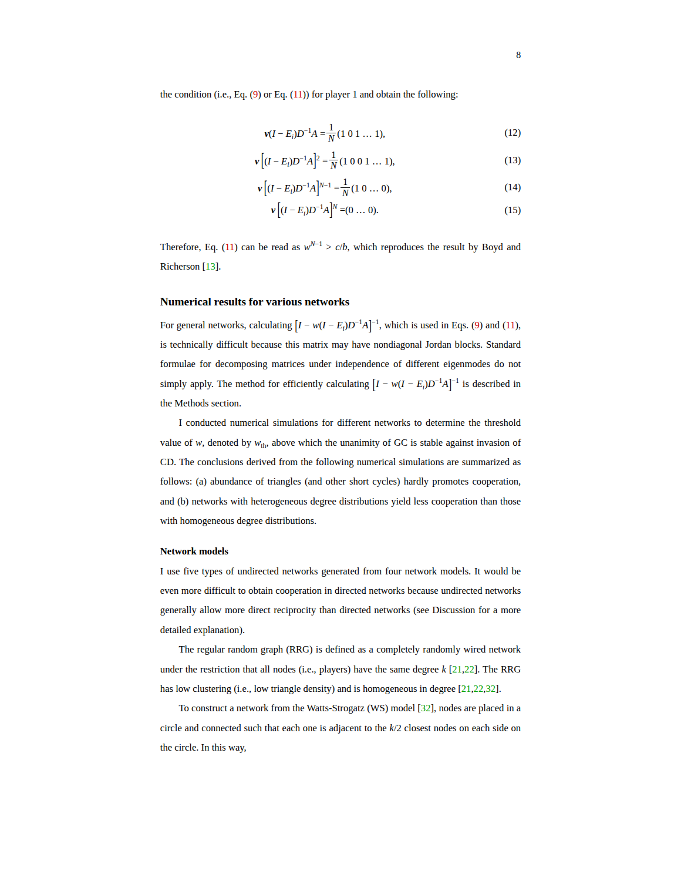8
the condition (i.e., Eq. (9) or Eq. (11)) for player 1 and obtain the following:
| v ( I − E i ) D −1 A = 1 N (1 0 1 … 1), | (12) |
| v [ ( I − E i ) D −1 A ] 2 = 1 N (1 0 0 1 … 1), | (13) |
| v [ ( I − E i ) D −1 A ] N −1 = 1 N (1 0 … 0), | (14) |
| v [ ( I − E i ) D −1 A ] N =(0 … 0). | (15) |
Therefore, Eq. (11) can be read as wN−1 > c/b, which reproduces the result by Boyd and Richerson [13].
Numerical results for various networks
For general networks, calculating [I − w(I − Ei)D−1A]−1, which is used in Eqs. (9) and (11), is technically difficult because this matrix may have nondiagonal Jordan blocks. Standard formulae for decomposing matrices under independence of different eigenmodes do not simply apply. The method for efficiently calculating [I − w(I − Ei)D−1A]−1 is described in the Methods section.
I conducted numerical simulations for different networks to determine the threshold value of w, denoted by wth, above which the unanimity of GC is stable against invasion of CD. The conclusions derived from the following numerical simulations are summarized as follows: (a) abundance of triangles (and other short cycles) hardly promotes cooperation, and (b) networks with heterogeneous degree distributions yield less cooperation than those with homogeneous degree distributions.
Network models
I use five types of undirected networks generated from four network models. It would be even more difficult to obtain cooperation in directed networks because undirected networks generally allow more direct reciprocity than directed networks (see Discussion for a more detailed explanation).
The regular random graph (RRG) is defined as a completely randomly wired network under the restriction that all nodes (i.e., players) have the same degree k [21,22]. The RRG has low clustering (i.e., low triangle density) and is homogeneous in degree [21,22,32].
To construct a network from the Watts-Strogatz (WS) model [32], nodes are placed in a circle and connected such that each one is adjacent to the k/2 closest nodes on each side on the circle. In this way,